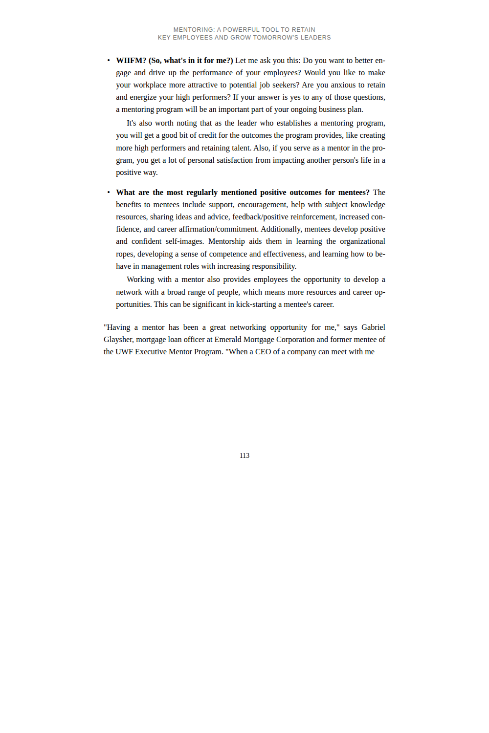Mentoring: A Powerful Tool to Retain
Key Employees and Grow Tomorrow's Leaders
WIIFM? (So, what's in it for me?) Let me ask you this: Do you want to better engage and drive up the performance of your employees? Would you like to make your workplace more attractive to potential job seekers? Are you anxious to retain and energize your high performers? If your answer is yes to any of those questions, a mentoring program will be an important part of your ongoing business plan.
It's also worth noting that as the leader who establishes a mentoring program, you will get a good bit of credit for the outcomes the program provides, like creating more high performers and retaining talent. Also, if you serve as a mentor in the program, you get a lot of personal satisfaction from impacting another person's life in a positive way.
What are the most regularly mentioned positive outcomes for mentees? The benefits to mentees include support, encouragement, help with subject knowledge resources, sharing ideas and advice, feedback/positive reinforcement, increased confidence, and career affirmation/commitment. Additionally, mentees develop positive and confident self-images. Mentorship aids them in learning the organizational ropes, developing a sense of competence and effectiveness, and learning how to behave in management roles with increasing responsibility.
Working with a mentor also provides employees the opportunity to develop a network with a broad range of people, which means more resources and career opportunities. This can be significant in kick-starting a mentee's career.
"Having a mentor has been a great networking opportunity for me," says Gabriel Glaysher, mortgage loan officer at Emerald Mortgage Corporation and former mentee of the UWF Executive Mentor Program. "When a CEO of a company can meet with me
113